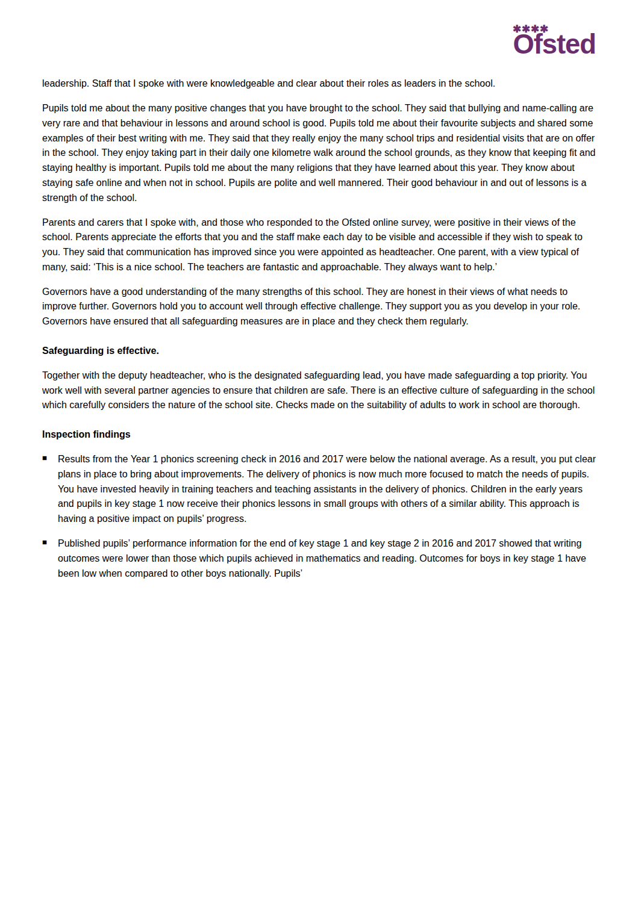✱✱✱✱Ofsted
leadership. Staff that I spoke with were knowledgeable and clear about their roles as leaders in the school.
Pupils told me about the many positive changes that you have brought to the school. They said that bullying and name-calling are very rare and that behaviour in lessons and around school is good. Pupils told me about their favourite subjects and shared some examples of their best writing with me. They said that they really enjoy the many school trips and residential visits that are on offer in the school. They enjoy taking part in their daily one kilometre walk around the school grounds, as they know that keeping fit and staying healthy is important. Pupils told me about the many religions that they have learned about this year. They know about staying safe online and when not in school. Pupils are polite and well mannered. Their good behaviour in and out of lessons is a strength of the school.
Parents and carers that I spoke with, and those who responded to the Ofsted online survey, were positive in their views of the school. Parents appreciate the efforts that you and the staff make each day to be visible and accessible if they wish to speak to you. They said that communication has improved since you were appointed as headteacher. One parent, with a view typical of many, said: ‘This is a nice school. The teachers are fantastic and approachable. They always want to help.’
Governors have a good understanding of the many strengths of this school. They are honest in their views of what needs to improve further. Governors hold you to account well through effective challenge. They support you as you develop in your role. Governors have ensured that all safeguarding measures are in place and they check them regularly.
Safeguarding is effective.
Together with the deputy headteacher, who is the designated safeguarding lead, you have made safeguarding a top priority. You work well with several partner agencies to ensure that children are safe. There is an effective culture of safeguarding in the school which carefully considers the nature of the school site. Checks made on the suitability of adults to work in school are thorough.
Inspection findings
Results from the Year 1 phonics screening check in 2016 and 2017 were below the national average. As a result, you put clear plans in place to bring about improvements. The delivery of phonics is now much more focused to match the needs of pupils. You have invested heavily in training teachers and teaching assistants in the delivery of phonics. Children in the early years and pupils in key stage 1 now receive their phonics lessons in small groups with others of a similar ability. This approach is having a positive impact on pupils’ progress.
Published pupils’ performance information for the end of key stage 1 and key stage 2 in 2016 and 2017 showed that writing outcomes were lower than those which pupils achieved in mathematics and reading. Outcomes for boys in key stage 1 have been low when compared to other boys nationally. Pupils’